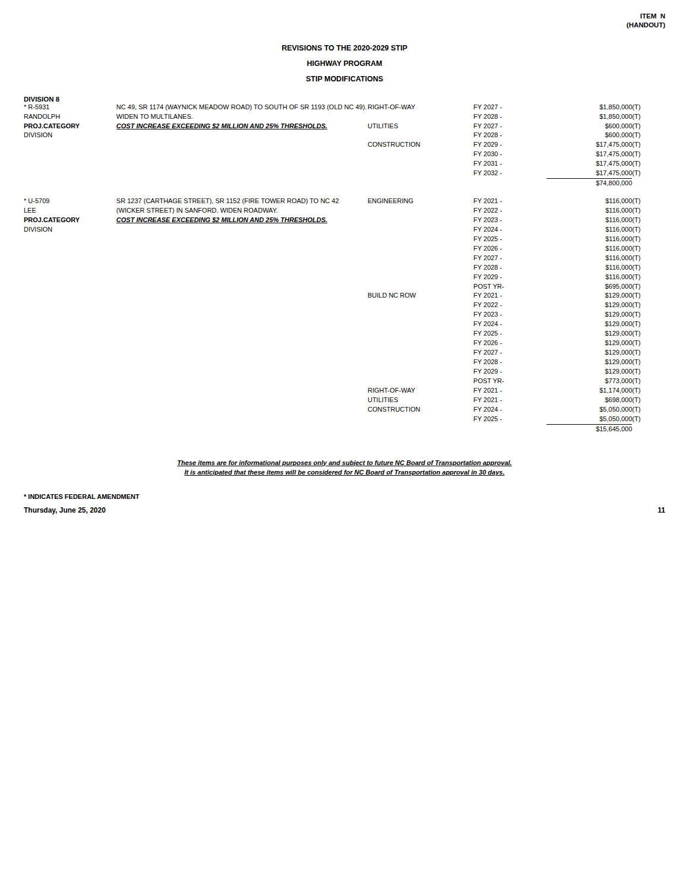ITEM N
(HANDOUT)
REVISIONS TO THE 2020-2029 STIP
HIGHWAY PROGRAM
STIP MODIFICATIONS
DIVISION 8
| * R-5931 RANDOLPH PROJ.CATEGORY DIVISION | NC 49, SR 1174 (WAYNICK MEADOW ROAD) TO SOUTH OF SR 1193 (OLD NC 49). WIDEN TO MULTILANES. COST INCREASE EXCEEDING $2 MILLION AND 25% THRESHOLDS. | RIGHT-OF-WAY UTILITIES CONSTRUCTION | FY 2027 - FY 2028 - FY 2027 - FY 2028 - FY 2029 - FY 2030 - FY 2031 - FY 2032 - | $1,850,000 $1,850,000 $600,000 $600,000 $17,475,000 $17,475,000 $17,475,000 $17,475,000 $74,800,000 | (T) (T) (T) (T) (T) (T) (T) (T) |
| * U-5709 LEE PROJ.CATEGORY DIVISION | SR 1237 (CARTHAGE STREET), SR 1152 (FIRE TOWER ROAD) TO NC 42 (WICKER STREET) IN SANFORD. WIDEN ROADWAY. COST INCREASE EXCEEDING $2 MILLION AND 25% THRESHOLDS. | ENGINEERING BUILD NC ROW RIGHT-OF-WAY UTILITIES CONSTRUCTION | FY 2021 - FY 2022 - FY 2023 - FY 2024 - FY 2025 - FY 2026 - FY 2027 - FY 2028 - FY 2029 - POST YR- FY 2021 - FY 2022 - FY 2023 - FY 2024 - FY 2025 - FY 2026 - FY 2027 - FY 2028 - FY 2029 - POST YR- FY 2021 - FY 2021 - FY 2024 - FY 2025 - | $116,000 $116,000 $116,000 $116,000 $116,000 $116,000 $116,000 $116,000 $116,000 $695,000 $129,000 $129,000 $129,000 $129,000 $129,000 $129,000 $129,000 $129,000 $129,000 $773,000 $1,174,000 $698,000 $5,050,000 $5,050,000 $15,645,000 | (T) (T) (T) (T) (T) (T) (T) (T) (T) (T) (T) (T) (T) (T) (T) (T) (T) (T) (T) (T) (T) (T) (T) (T) |
These items are for informational purposes only and subject to future NC Board of Transportation approval.
It is anticipated that these items will be considered for NC Board of Transportation approval in 30 days.
* INDICATES FEDERAL AMENDMENT
Thursday, June 25, 2020 11